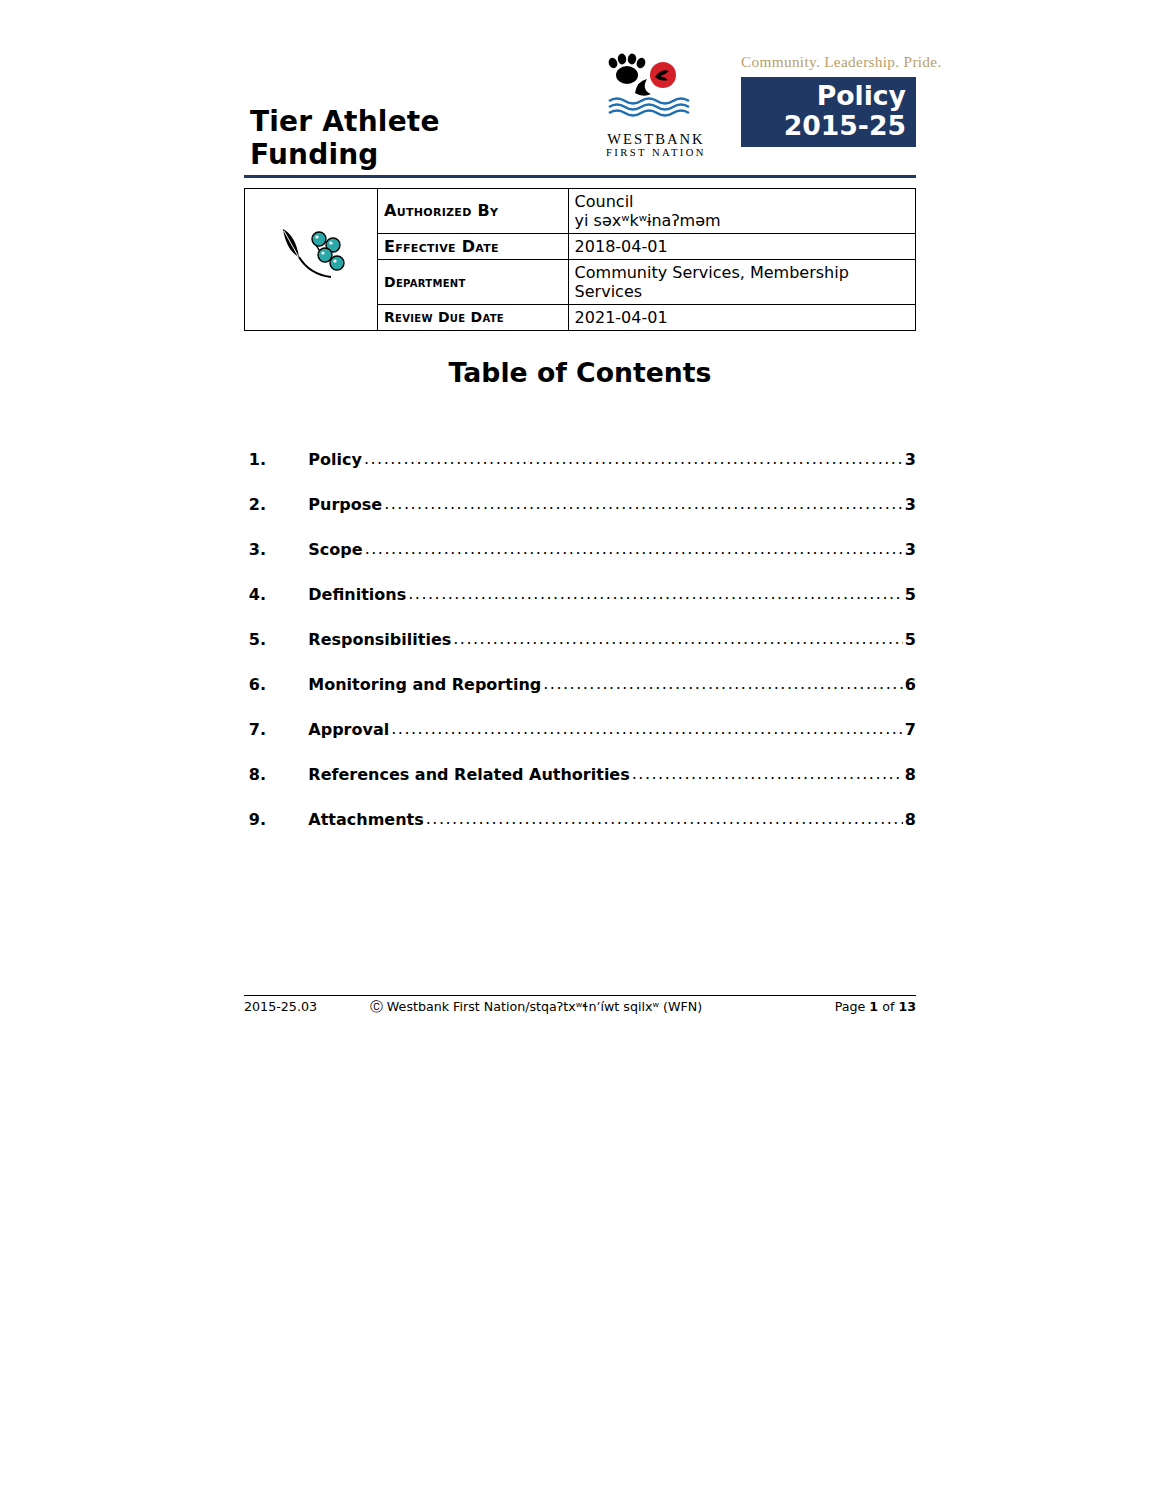Tier Athlete Funding
WESTBANK
FIRST NATION
Community. Leadership. Pride.
Policy
2015-25
| | Authorized By | Council yi səxʷkʷɨnaʔməm |
| Effective Date | 2018-04-01 |
| Department | Community Services, Membership Services |
| Review Due Date | 2021-04-01 |
Table of Contents
1. Policy ........................................................................................................................... 3
2. Purpose ......................................................................................................................... 3
3. Scope ............................................................................................................................ 3
4. Definitions .................................................................................................................... 5
5. Responsibilities ......................................................................................................... 5
6. Monitoring and Reporting ....................................................................................... 6
7. Approval ....................................................................................................................... 7
8. References and Related Authorities ....................................................................... 8
9. Attachments ................................................................................................................. 8
2015-25.03 Ⓒ Westbank First Nation/stqaʔtxʷɬnʼíwt sqilxʷ (WFN) Page 1 of 13